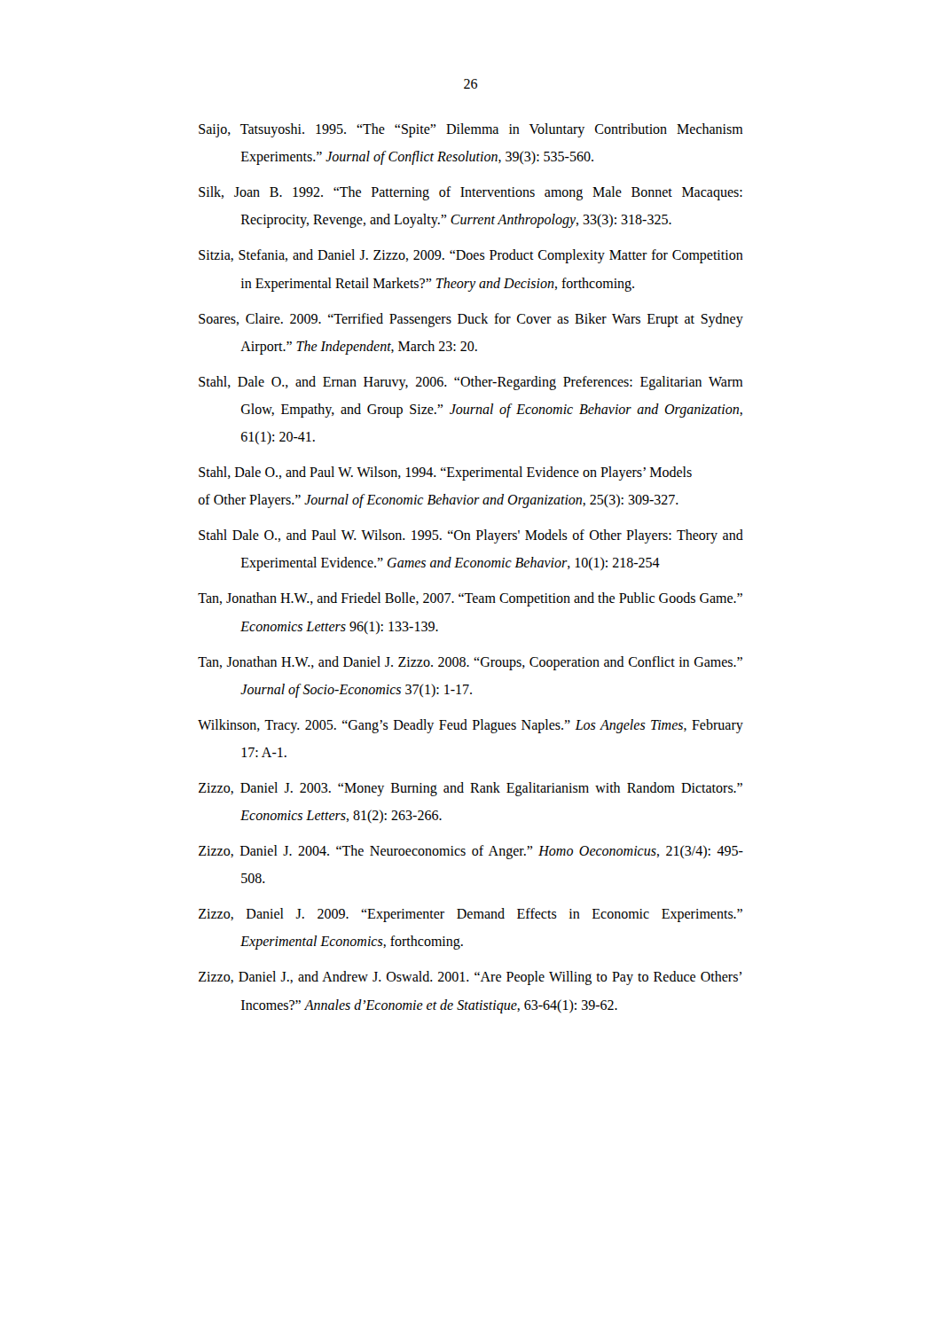26
Saijo, Tatsuyoshi. 1995. “The “Spite” Dilemma in Voluntary Contribution Mechanism Experiments.” Journal of Conflict Resolution, 39(3): 535-560.
Silk, Joan B. 1992. “The Patterning of Interventions among Male Bonnet Macaques: Reciprocity, Revenge, and Loyalty.” Current Anthropology, 33(3): 318-325.
Sitzia, Stefania, and Daniel J. Zizzo, 2009. “Does Product Complexity Matter for Competition in Experimental Retail Markets?” Theory and Decision, forthcoming.
Soares, Claire. 2009. “Terrified Passengers Duck for Cover as Biker Wars Erupt at Sydney Airport.” The Independent, March 23: 20.
Stahl, Dale O., and Ernan Haruvy, 2006. “Other-Regarding Preferences: Egalitarian Warm Glow, Empathy, and Group Size.” Journal of Economic Behavior and Organization, 61(1): 20-41.
Stahl, Dale O., and Paul W. Wilson, 1994. “Experimental Evidence on Players’ Models
of Other Players.” Journal of Economic Behavior and Organization, 25(3): 309-327.
Stahl Dale O., and Paul W. Wilson. 1995. “On Players' Models of Other Players: Theory and Experimental Evidence.” Games and Economic Behavior, 10(1): 218-254
Tan, Jonathan H.W., and Friedel Bolle, 2007. “Team Competition and the Public Goods Game.” Economics Letters 96(1): 133-139.
Tan, Jonathan H.W., and Daniel J. Zizzo. 2008. “Groups, Cooperation and Conflict in Games.” Journal of Socio-Economics 37(1): 1-17.
Wilkinson, Tracy. 2005. “Gang’s Deadly Feud Plagues Naples.” Los Angeles Times, February 17: A-1.
Zizzo, Daniel J. 2003. “Money Burning and Rank Egalitarianism with Random Dictators.” Economics Letters, 81(2): 263-266.
Zizzo, Daniel J. 2004. “The Neuroeconomics of Anger.” Homo Oeconomicus, 21(3/4): 495-508.
Zizzo, Daniel J. 2009. “Experimenter Demand Effects in Economic Experiments.” Experimental Economics, forthcoming.
Zizzo, Daniel J., and Andrew J. Oswald. 2001. “Are People Willing to Pay to Reduce Others’ Incomes?” Annales d’Economie et de Statistique, 63-64(1): 39-62.